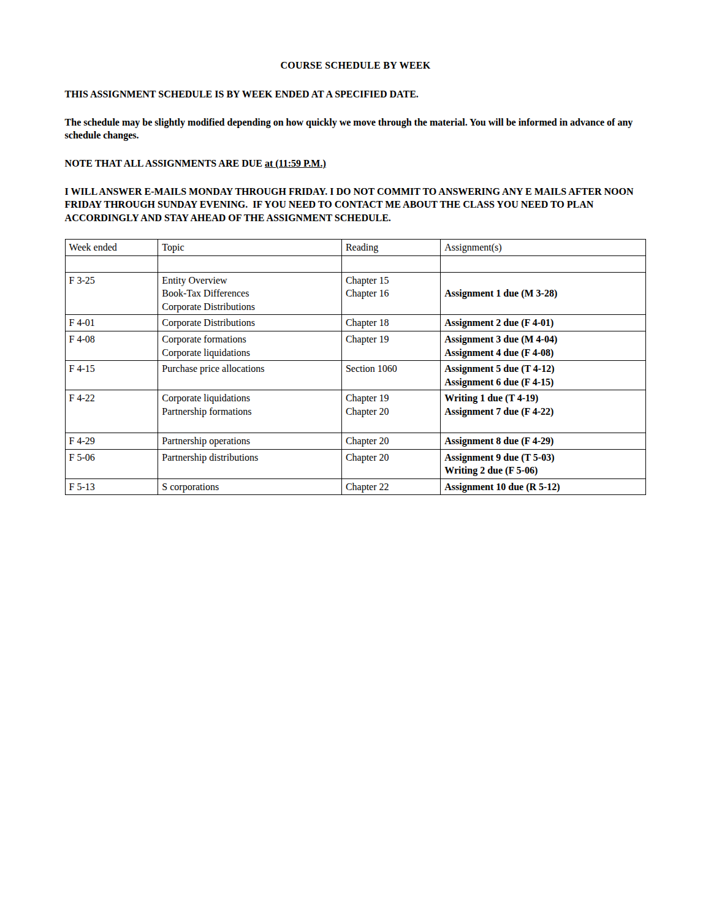COURSE SCHEDULE BY WEEK
THIS ASSIGNMENT SCHEDULE IS BY WEEK ENDED AT A SPECIFIED DATE.
The schedule may be slightly modified depending on how quickly we move through the material. You will be informed in advance of any schedule changes.
NOTE THAT ALL ASSIGNMENTS ARE DUE at (11:59 P.M.)
I WILL ANSWER E-MAILS MONDAY THROUGH FRIDAY. I DO NOT COMMIT TO ANSWERING ANY E MAILS AFTER NOON FRIDAY THROUGH SUNDAY EVENING. IF YOU NEED TO CONTACT ME ABOUT THE CLASS YOU NEED TO PLAN ACCORDINGLY AND STAY AHEAD OF THE ASSIGNMENT SCHEDULE.
| Week ended | Topic | Reading | Assignment(s) |
| F 3-25 | Entity Overview Book-Tax Differences Corporate Distributions | Chapter 15 Chapter 16 | Assignment 1 due (M 3-28) |
| F 4-01 | Corporate Distributions | Chapter 18 | Assignment 2 due (F 4-01) |
| F 4-08 | Corporate formations Corporate liquidations | Chapter 19 | Assignment 3 due (M 4-04) Assignment 4 due (F 4-08) |
| F 4-15 | Purchase price allocations | Section 1060 | Assignment 5 due (T 4-12) Assignment 6 due (F 4-15) |
| F 4-22 | Corporate liquidations Partnership formations | Chapter 19 Chapter 20 | Writing 1 due (T 4-19) Assignment 7 due (F 4-22) |
| F 4-29 | Partnership operations | Chapter 20 | Assignment 8 due (F 4-29) |
| F 5-06 | Partnership distributions | Chapter 20 | Assignment 9 due (T 5-03) Writing 2 due (F 5-06) |
| F 5-13 | S corporations | Chapter 22 | Assignment 10 due (R 5-12) |